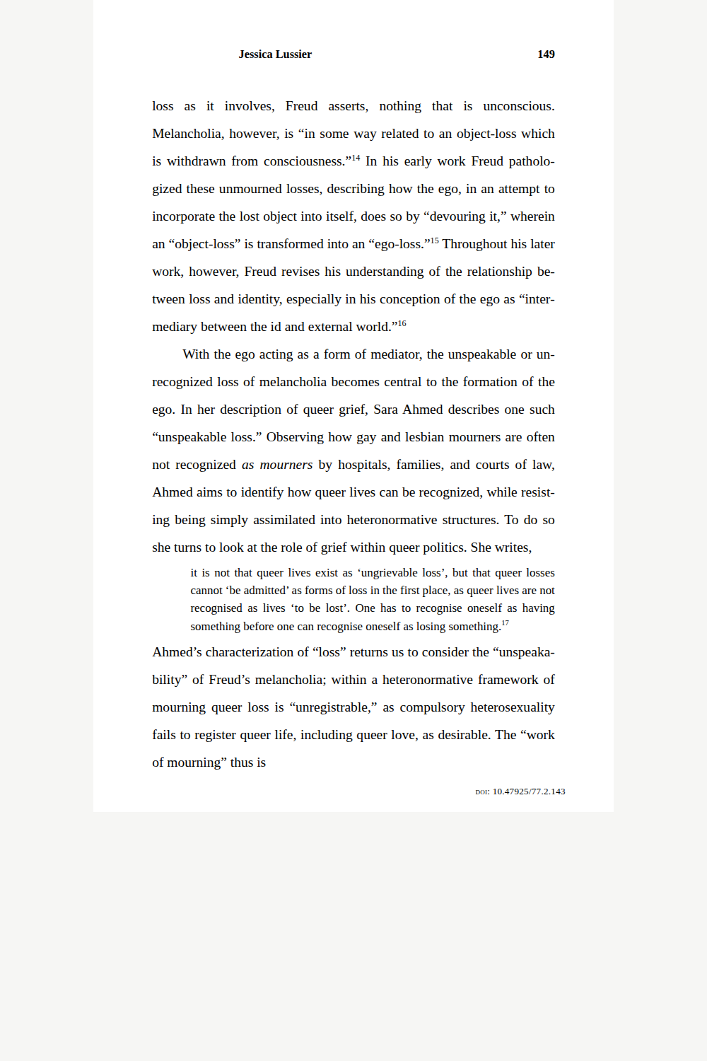Jessica Lussier 149
loss as it involves, Freud asserts, nothing that is unconscious. Melancholia, however, is “in some way related to an object-loss which is withdrawn from consciousness.”14 In his early work Freud pathologized these unmourned losses, describing how the ego, in an attempt to incorporate the lost object into itself, does so by “devouring it,” wherein an “object-loss” is transformed into an “ego-loss.”15 Throughout his later work, however, Freud revises his understanding of the relationship between loss and identity, especially in his conception of the ego as “intermediary between the id and external world.”16
With the ego acting as a form of mediator, the unspeakable or unrecognized loss of melancholia becomes central to the formation of the ego. In her description of queer grief, Sara Ahmed describes one such “unspeakable loss.” Observing how gay and lesbian mourners are often not recognized as mourners by hospitals, families, and courts of law, Ahmed aims to identify how queer lives can be recognized, while resisting being simply assimilated into heteronormative structures. To do so she turns to look at the role of grief within queer politics. She writes,
it is not that queer lives exist as ‘ungrievable loss’, but that queer losses cannot ‘be admitted’ as forms of loss in the first place, as queer lives are not recognised as lives ‘to be lost’. One has to recognise oneself as having something before one can recognise oneself as losing something.17
Ahmed’s characterization of “loss” returns us to consider the “unspeakability” of Freud’s melancholia; within a heteronormative framework of mourning queer loss is “unregistrable,” as compulsory heterosexuality fails to register queer life, including queer love, as desirable. The “work of mourning” thus is
doi: 10.47925/77.2.143